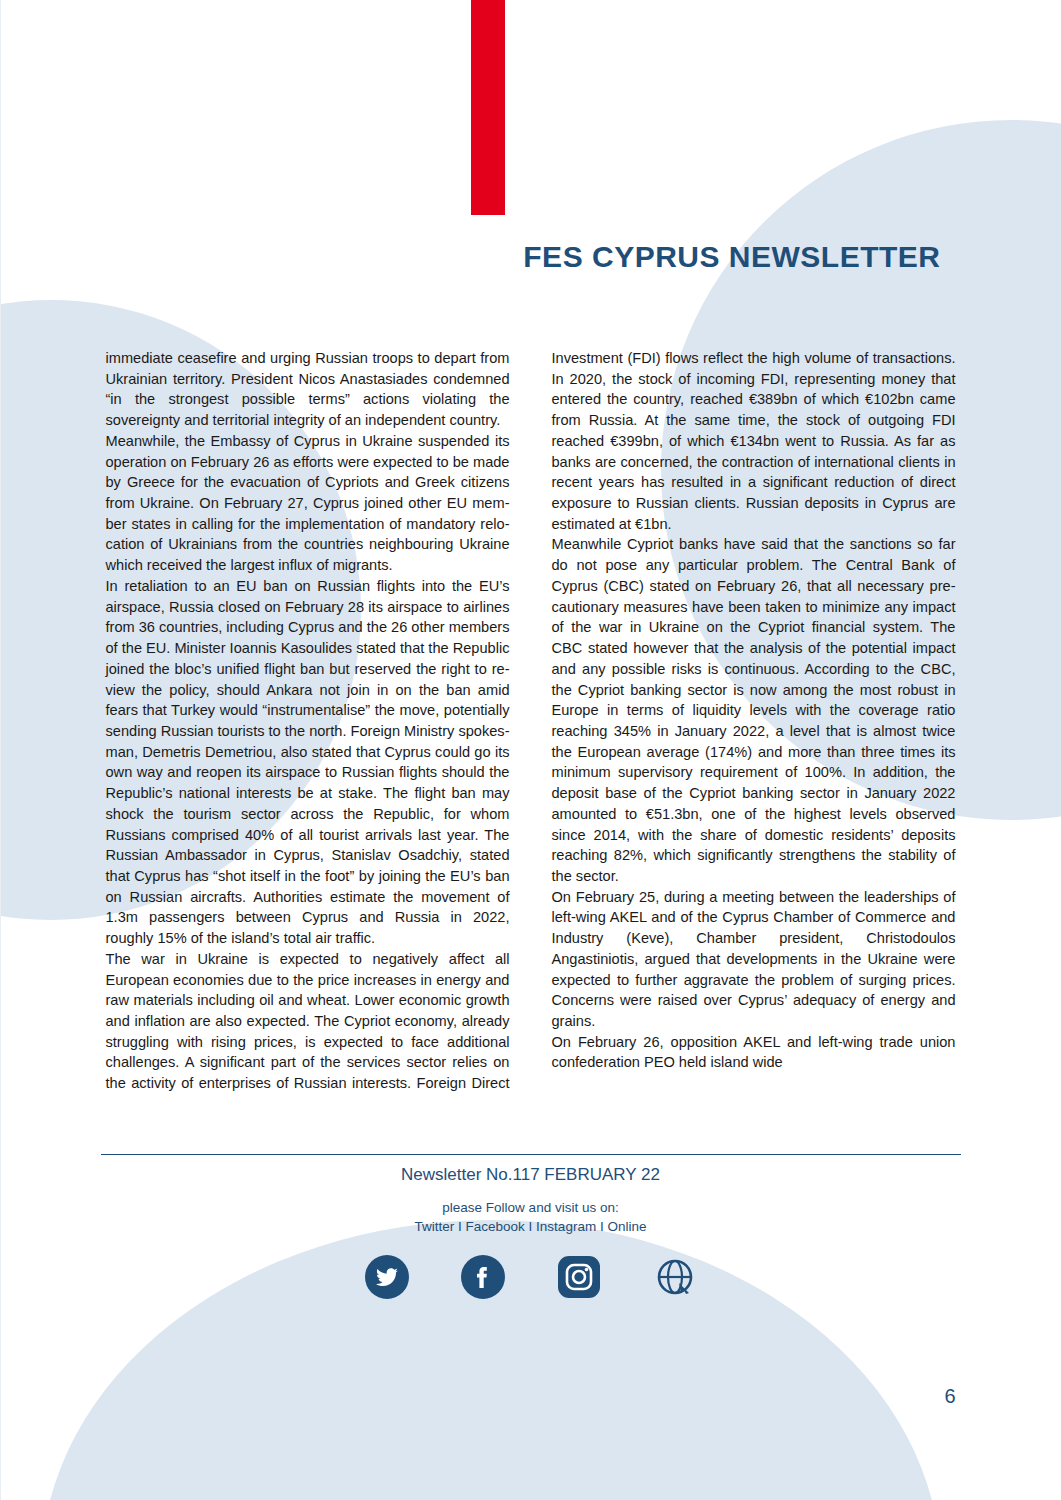FRIEDRICH EBERT STIFTUNG
FES CYPRUS NEWSLETTER
immediate ceasefire and urging Russian troops to depart from Ukrainian territory. President Nicos Anastasiades condemned “in the strongest possible terms” actions violating the sovereignty and territorial integrity of an independent country.
Meanwhile, the Embassy of Cyprus in Ukraine suspended its operation on February 26 as efforts were expected to be made by Greece for the evacuation of Cypriots and Greek citizens from Ukraine. On February 27, Cyprus joined other EU member states in calling for the implementation of mandatory relocation of Ukrainians from the countries neighbouring Ukraine which received the largest influx of migrants.
In retaliation to an EU ban on Russian flights into the EU’s airspace, Russia closed on February 28 its airspace to airlines from 36 countries, including Cyprus and the 26 other members of the EU. Minister Ioannis Kasoulides stated that the Republic joined the bloc’s unified flight ban but reserved the right to review the policy, should Ankara not join in on the ban amid fears that Turkey would “instrumentalise” the move, potentially sending Russian tourists to the north. Foreign Ministry spokesman, Demetris Demetriou, also stated that Cyprus could go its own way and reopen its airspace to Russian flights should the Republic’s national interests be at stake. The flight ban may shock the tourism sector across the Republic, for whom Russians comprised 40% of all tourist arrivals last year. The Russian Ambassador in Cyprus, Stanislav Osadchiy, stated that Cyprus has “shot itself in the foot” by joining the EU’s ban on Russian aircrafts. Authorities estimate the movement of 1.3m passengers between Cyprus and Russia in 2022, roughly 15% of the island’s total air traffic.
The war in Ukraine is expected to negatively affect all European economies due to the price increases in energy and raw materials including oil and wheat. Lower economic growth and inflation are also expected. The Cypriot economy, already struggling with rising prices, is expected to face additional challenges. A significant part of the services sector relies on the activity of enterprises of Russian interests. Foreign Direct Investment (FDI) flows reflect the high volume of transactions. In 2020, the stock of incoming FDI, representing money that entered the country, reached €389bn of which €102bn came from Russia. At the same time, the stock of outgoing FDI reached €399bn, of which €134bn went to Russia. As far as banks are concerned, the contraction of international clients in recent years has resulted in a significant reduction of direct exposure to Russian clients. Russian deposits in Cyprus are estimated at €1bn.
Meanwhile Cypriot banks have said that the sanctions so far do not pose any particular problem. The Central Bank of Cyprus (CBC) stated on February 26, that all necessary precautionary measures have been taken to minimize any impact of the war in Ukraine on the Cypriot financial system. The CBC stated however that the analysis of the potential impact and any possible risks is continuous. According to the CBC, the Cypriot banking sector is now among the most robust in Europe in terms of liquidity levels with the coverage ratio reaching 345% in January 2022, a level that is almost twice the European average (174%) and more than three times its minimum supervisory requirement of 100%. In addition, the deposit base of the Cypriot banking sector in January 2022 amounted to €51.3bn, one of the highest levels observed since 2014, with the share of domestic residents’ deposits reaching 82%, which significantly strengthens the stability of the sector.
On February 25, during a meeting between the leaderships of left-wing AKEL and of the Cyprus Chamber of Commerce and Industry (Keve), Chamber president, Christodoulos Angastiniotis, argued that developments in the Ukraine were expected to further aggravate the problem of surging prices. Concerns were raised over Cyprus’ adequacy of energy and grains.
On February 26, opposition AKEL and left-wing trade union confederation PEO held island wide
Newsletter No.117 FEBRUARY 22
please Follow and visit us on:
Twitter I Facebook I Instagram I Online
6